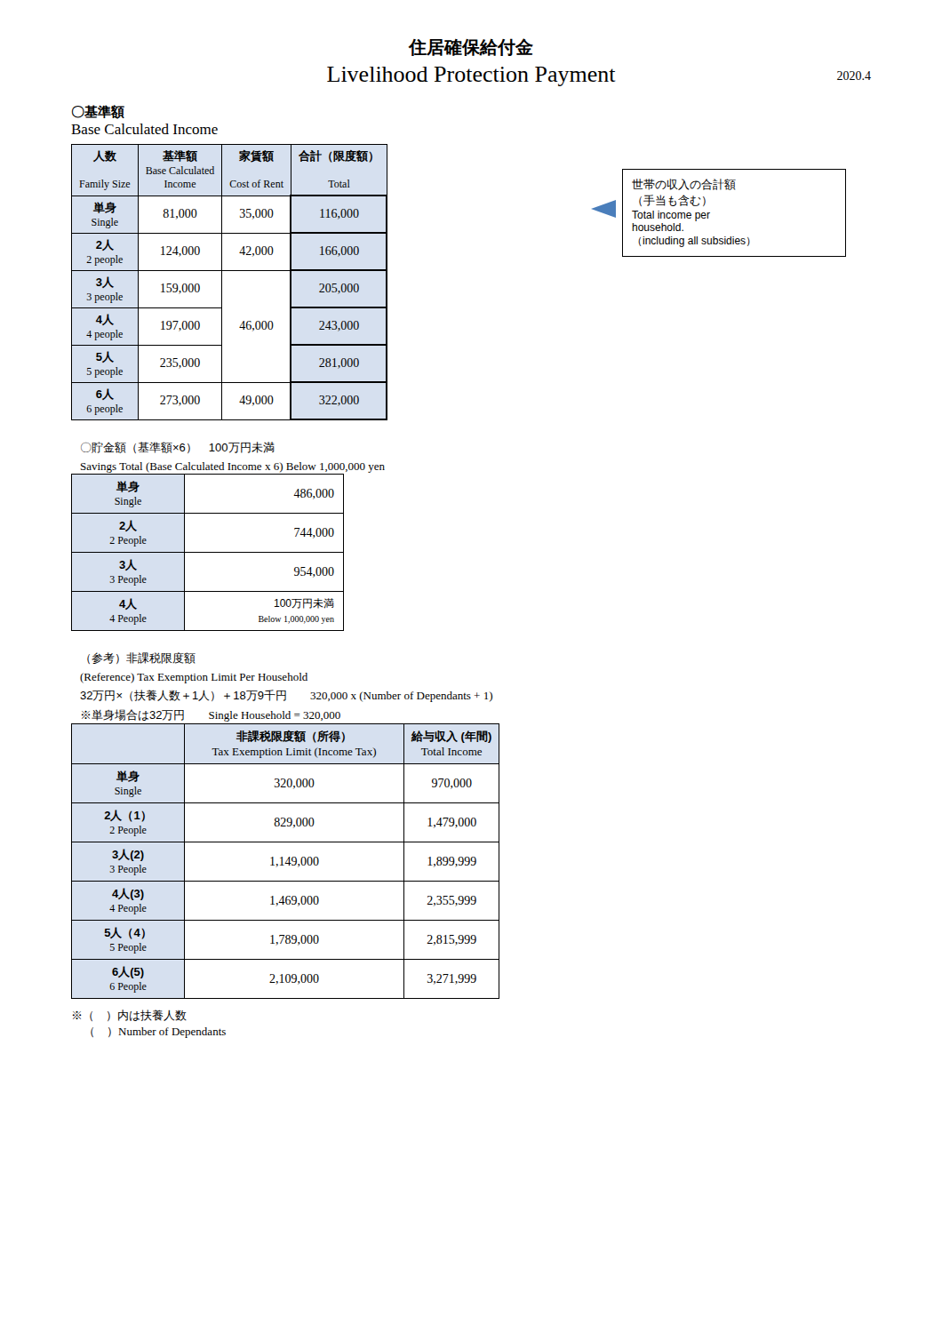2020.4
住居確保給付金
Livelihood Protection Payment
〇基準額
Base Calculated Income
世帯の収入の合計額
（手当も含む）
Total income per
household.
（including all subsidies）
| 人数 Family Size | 基準額 Base Calculated Income | 家賃額 Cost of Rent | 合計（限度額） Total |
| --- | --- | --- | --- |
| 単身 Single | 81,000 | 35,000 | 116,000 |
| 2人 2 people | 124,000 | 42,000 | 166,000 |
| 3人 3 people | 159,000 | 46,000 | 205,000 |
| 4人 4 people | 197,000 | 243,000 |
| 5人 5 people | 235,000 | 281,000 |
| 6人 6 people | 273,000 | 49,000 | 322,000 |
〇貯金額（基準額×6）　100万円未満
Savings Total (Base Calculated Income x 6) Below 1,000,000 yen
| 単身 Single | 486,000 |
| 2人 2 People | 744,000 |
| 3人 3 People | 954,000 |
| 4人 4 People | 100万円未満 Below 1,000,000 yen |
（参考）非課税限度額
(Reference) Tax Exemption Limit Per Household
32万円×（扶養人数＋1人）＋18万9千円　　320,000 x (Number of Dependants + 1)
※単身場合は32万円　　Single Household = 320,000
| | 非課税限度額（所得） Tax Exemption Limit (Income Tax) | 給与収入 (年間) Total Income |
| --- | --- | --- |
| 単身 Single | 320,000 | 970,000 |
| 2人（1） 2 People | 829,000 | 1,479,000 |
| 3人(2) 3 People | 1,149,000 | 1,899,999 |
| 4人(3) 4 People | 1,469,000 | 2,355,999 |
| 5人（4） 5 People | 1,789,000 | 2,815,999 |
| 6人(5) 6 People | 2,109,000 | 3,271,999 |
※（　）内は扶養人数
（　）Number of Dependants